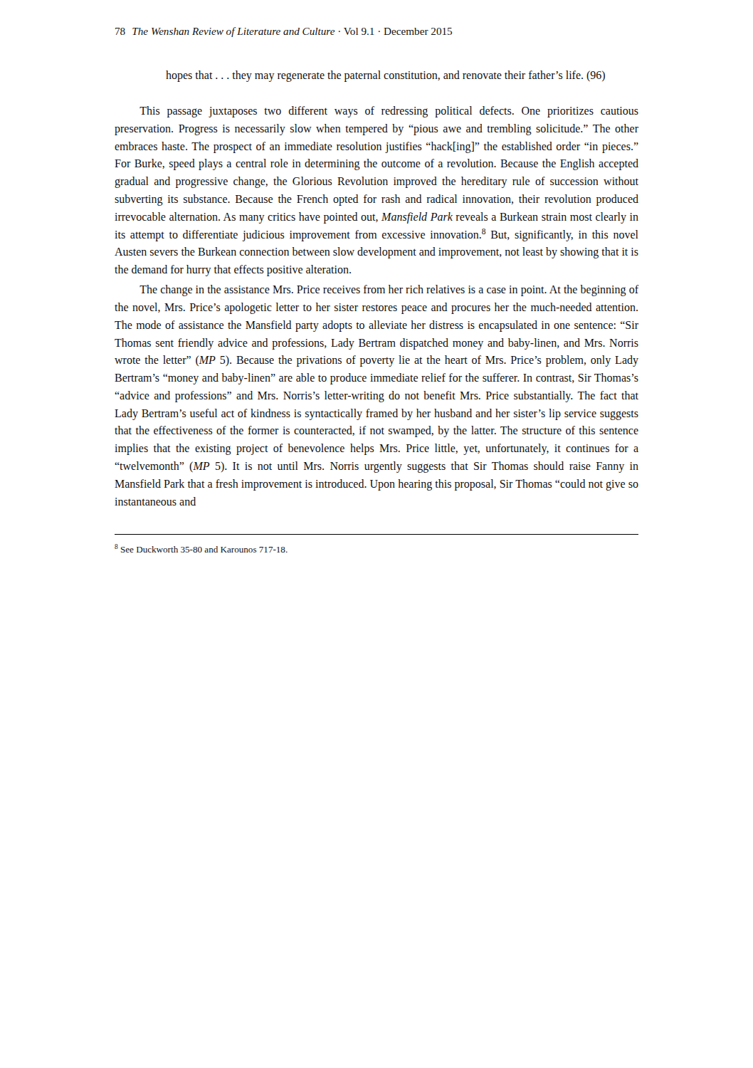78 The Wenshan Review of Literature and Culture · Vol 9.1 · December 2015
hopes that . . . they may regenerate the paternal constitution, and renovate their father’s life. (96)
This passage juxtaposes two different ways of redressing political defects. One prioritizes cautious preservation. Progress is necessarily slow when tempered by “pious awe and trembling solicitude.” The other embraces haste. The prospect of an immediate resolution justifies “hack[ing]” the established order “in pieces.” For Burke, speed plays a central role in determining the outcome of a revolution. Because the English accepted gradual and progressive change, the Glorious Revolution improved the hereditary rule of succession without subverting its substance. Because the French opted for rash and radical innovation, their revolution produced irrevocable alternation. As many critics have pointed out, Mansfield Park reveals a Burkean strain most clearly in its attempt to differentiate judicious improvement from excessive innovation.8 But, significantly, in this novel Austen severs the Burkean connection between slow development and improvement, not least by showing that it is the demand for hurry that effects positive alteration.
The change in the assistance Mrs. Price receives from her rich relatives is a case in point. At the beginning of the novel, Mrs. Price’s apologetic letter to her sister restores peace and procures her the much-needed attention. The mode of assistance the Mansfield party adopts to alleviate her distress is encapsulated in one sentence: “Sir Thomas sent friendly advice and professions, Lady Bertram dispatched money and baby-linen, and Mrs. Norris wrote the letter” (MP 5). Because the privations of poverty lie at the heart of Mrs. Price’s problem, only Lady Bertram’s “money and baby-linen” are able to produce immediate relief for the sufferer. In contrast, Sir Thomas’s “advice and professions” and Mrs. Norris’s letter-writing do not benefit Mrs. Price substantially. The fact that Lady Bertram’s useful act of kindness is syntactically framed by her husband and her sister’s lip service suggests that the effectiveness of the former is counteracted, if not swamped, by the latter. The structure of this sentence implies that the existing project of benevolence helps Mrs. Price little, yet, unfortunately, it continues for a “twelvemonth” (MP 5). It is not until Mrs. Norris urgently suggests that Sir Thomas should raise Fanny in Mansfield Park that a fresh improvement is introduced. Upon hearing this proposal, Sir Thomas “could not give so instantaneous and
8 See Duckworth 35-80 and Karounos 717-18.